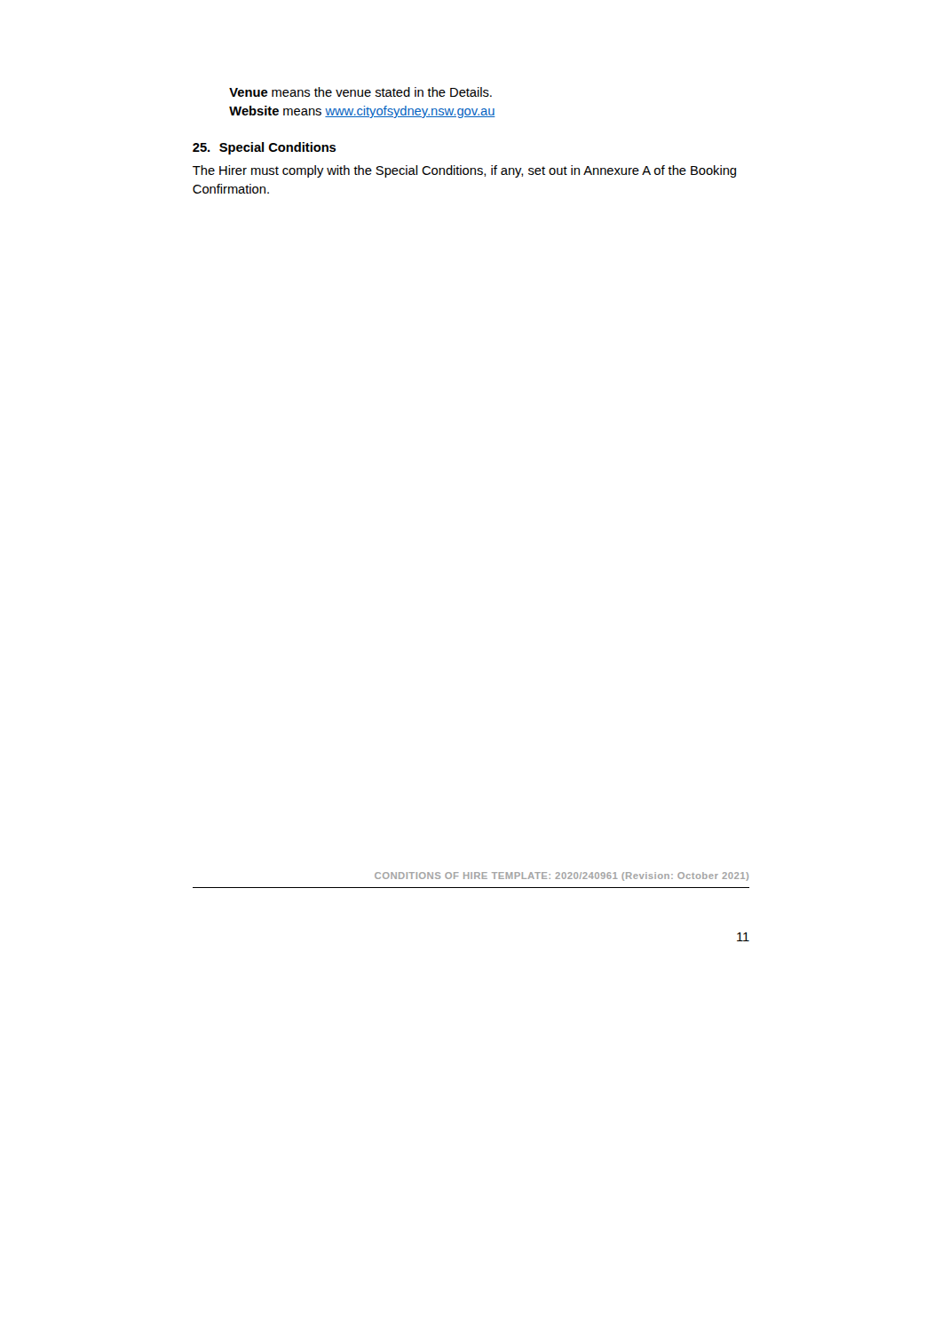Venue means the venue stated in the Details.
Website means www.cityofsydney.nsw.gov.au
25. Special Conditions
The Hirer must comply with the Special Conditions, if any, set out in Annexure A of the Booking Confirmation.
CONDITIONS OF HIRE TEMPLATE: 2020/240961 (Revision: October 2021)
11